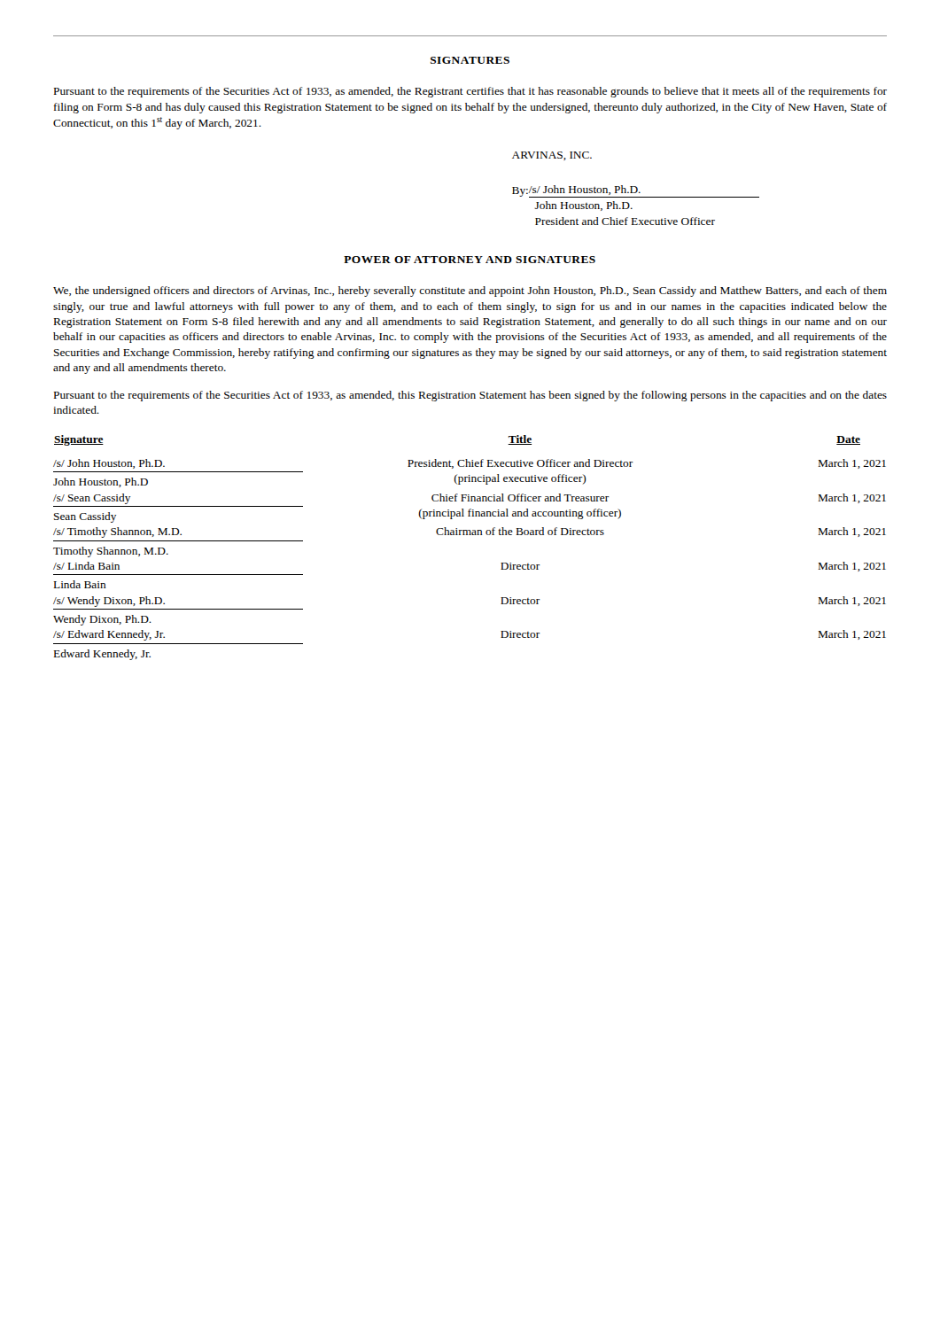SIGNATURES
Pursuant to the requirements of the Securities Act of 1933, as amended, the Registrant certifies that it has reasonable grounds to believe that it meets all of the requirements for filing on Form S-8 and has duly caused this Registration Statement to be signed on its behalf by the undersigned, thereunto duly authorized, in the City of New Haven, State of Connecticut, on this 1st day of March, 2021.
ARVINAS, INC.
| By: | /s/ John Houston, Ph.D. |
John Houston, Ph.D.
President and Chief Executive Officer
POWER OF ATTORNEY AND SIGNATURES
We, the undersigned officers and directors of Arvinas, Inc., hereby severally constitute and appoint John Houston, Ph.D., Sean Cassidy and Matthew Batters, and each of them singly, our true and lawful attorneys with full power to any of them, and to each of them singly, to sign for us and in our names in the capacities indicated below the Registration Statement on Form S-8 filed herewith and any and all amendments to said Registration Statement, and generally to do all such things in our name and on our behalf in our capacities as officers and directors to enable Arvinas, Inc. to comply with the provisions of the Securities Act of 1933, as amended, and all requirements of the Securities and Exchange Commission, hereby ratifying and confirming our signatures as they may be signed by our said attorneys, or any of them, to said registration statement and any and all amendments thereto.
Pursuant to the requirements of the Securities Act of 1933, as amended, this Registration Statement has been signed by the following persons in the capacities and on the dates indicated.
| Signature | Title | Date |
| --- | --- | --- |
| /s/ John Houston, Ph.D. John Houston, Ph.D | President, Chief Executive Officer and Director (principal executive officer) | March 1, 2021 |
| /s/ Sean Cassidy Sean Cassidy | Chief Financial Officer and Treasurer (principal financial and accounting officer) | March 1, 2021 |
| /s/ Timothy Shannon, M.D. Timothy Shannon, M.D. | Chairman of the Board of Directors | March 1, 2021 |
| /s/ Linda Bain Linda Bain | Director | March 1, 2021 |
| /s/ Wendy Dixon, Ph.D. Wendy Dixon, Ph.D. | Director | March 1, 2021 |
| /s/ Edward Kennedy, Jr. Edward Kennedy, Jr. | Director | March 1, 2021 |